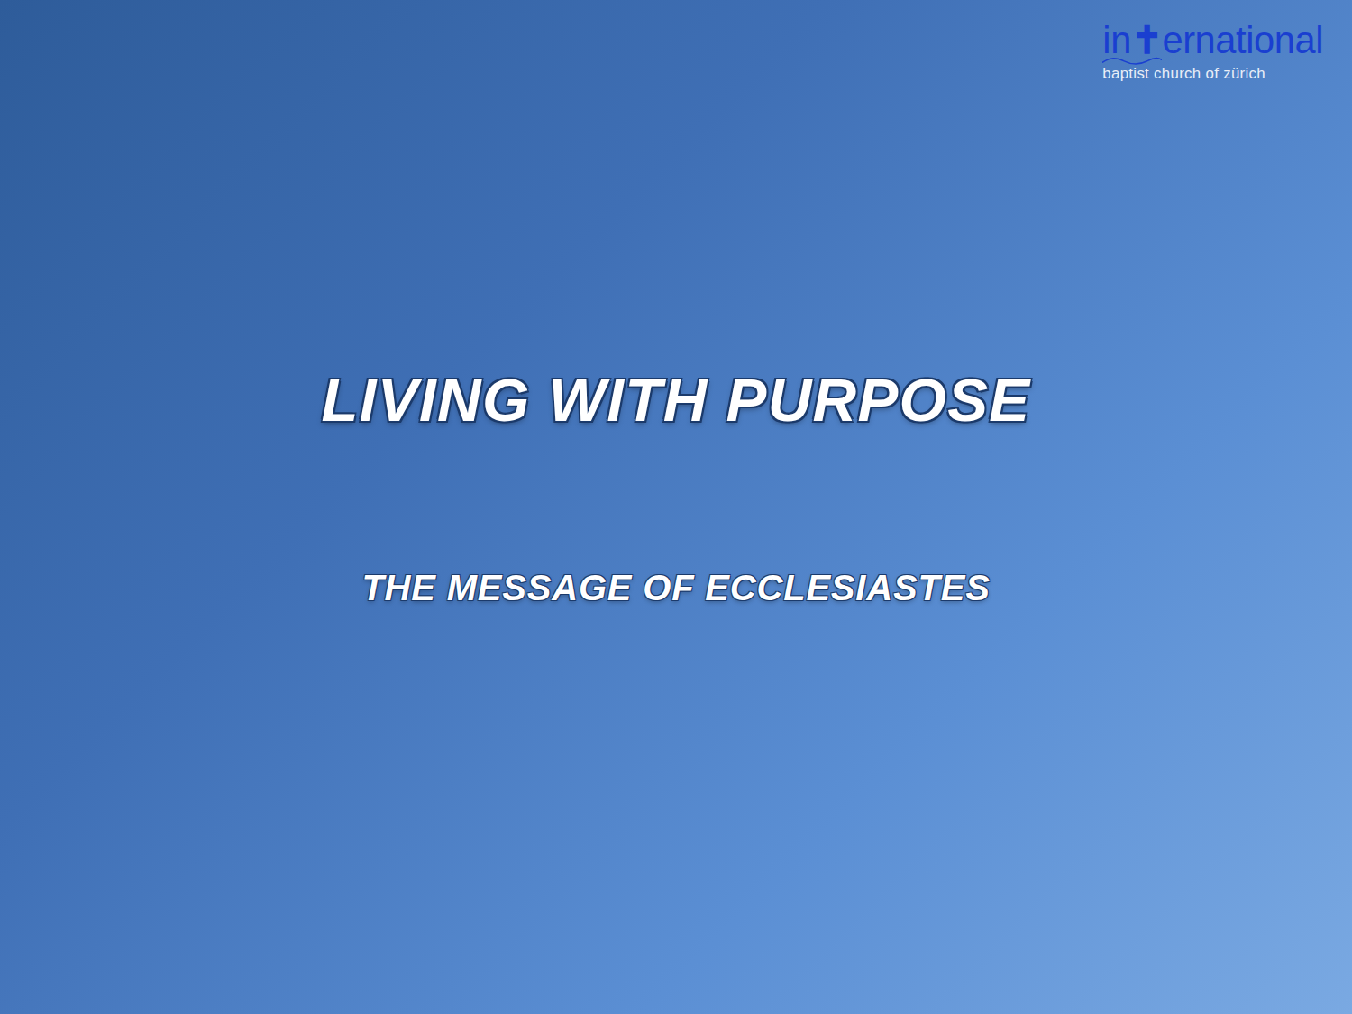in✝ernational
baptist church of zürich
LIVING WITH PURPOSE
THE MESSAGE OF ECCLESIASTES